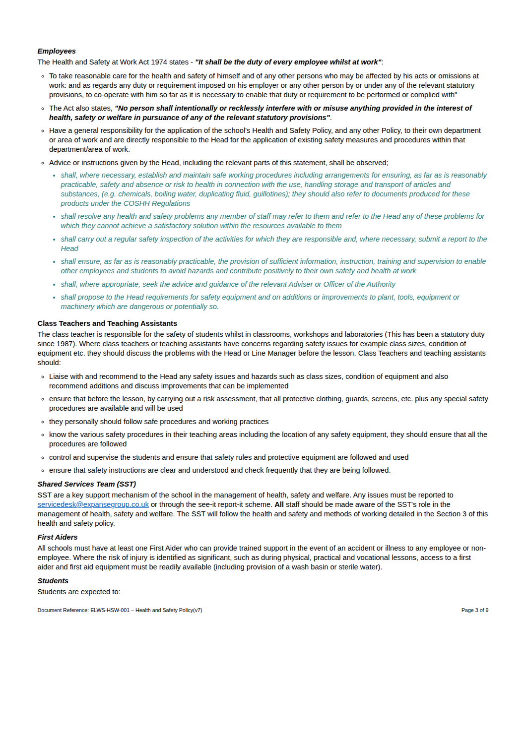Employees
The Health and Safety at Work Act 1974 states - "It shall be the duty of every employee whilst at work":
To take reasonable care for the health and safety of himself and of any other persons who may be affected by his acts or omissions at work: and as regards any duty or requirement imposed on his employer or any other person by or under any of the relevant statutory provisions, to co-operate with him so far as it is necessary to enable that duty or requirement to be performed or complied with"
The Act also states, "No person shall intentionally or recklessly interfere with or misuse anything provided in the interest of health, safety or welfare in pursuance of any of the relevant statutory provisions".
Have a general responsibility for the application of the school's Health and Safety Policy, and any other Policy, to their own department or area of work and are directly responsible to the Head for the application of existing safety measures and procedures within that department/area of work.
Advice or instructions given by the Head, including the relevant parts of this statement, shall be observed;
shall, where necessary, establish and maintain safe working procedures including arrangements for ensuring, as far as is reasonably practicable, safety and absence or risk to health in connection with the use, handling storage and transport of articles and substances, (e.g. chemicals, boiling water, duplicating fluid, guillotines); they should also refer to documents produced for these products under the COSHH Regulations
shall resolve any health and safety problems any member of staff may refer to them and refer to the Head any of these problems for which they cannot achieve a satisfactory solution within the resources available to them
shall carry out a regular safety inspection of the activities for which they are responsible and, where necessary, submit a report to the Head
shall ensure, as far as is reasonably practicable, the provision of sufficient information, instruction, training and supervision to enable other employees and students to avoid hazards and contribute positively to their own safety and health at work
shall, where appropriate, seek the advice and guidance of the relevant Adviser or Officer of the Authority
shall propose to the Head requirements for safety equipment and on additions or improvements to plant, tools, equipment or machinery which are dangerous or potentially so.
Class Teachers and Teaching Assistants
The class teacher is responsible for the safety of students whilst in classrooms, workshops and laboratories (This has been a statutory duty since 1987). Where class teachers or teaching assistants have concerns regarding safety issues for example class sizes, condition of equipment etc. they should discuss the problems with the Head or Line Manager before the lesson. Class Teachers and teaching assistants should:
Liaise with and recommend to the Head any safety issues and hazards such as class sizes, condition of equipment and also recommend additions and discuss improvements that can be implemented
ensure that before the lesson, by carrying out a risk assessment, that all protective clothing, guards, screens, etc. plus any special safety procedures are available and will be used
they personally should follow safe procedures and working practices
know the various safety procedures in their teaching areas including the location of any safety equipment, they should ensure that all the procedures are followed
control and supervise the students and ensure that safety rules and protective equipment are followed and used
ensure that safety instructions are clear and understood and check frequently that they are being followed.
Shared Services Team (SST)
SST are a key support mechanism of the school in the management of health, safety and welfare. Any issues must be reported to servicedesk@expansegroup.co.uk or through the see-it report-it scheme. All staff should be made aware of the SST's role in the management of health, safety and welfare. The SST will follow the health and safety and methods of working detailed in the Section 3 of this health and safety policy.
First Aiders
All schools must have at least one First Aider who can provide trained support in the event of an accident or illness to any employee or non-employee. Where the risk of injury is identified as significant, such as during physical, practical and vocational lessons, access to a first aider and first aid equipment must be readily available (including provision of a wash basin or sterile water).
Students
Students are expected to:
Document Reference: ELWS-HSW-001 – Health and Safety Policy(v7) Page 3 of 9